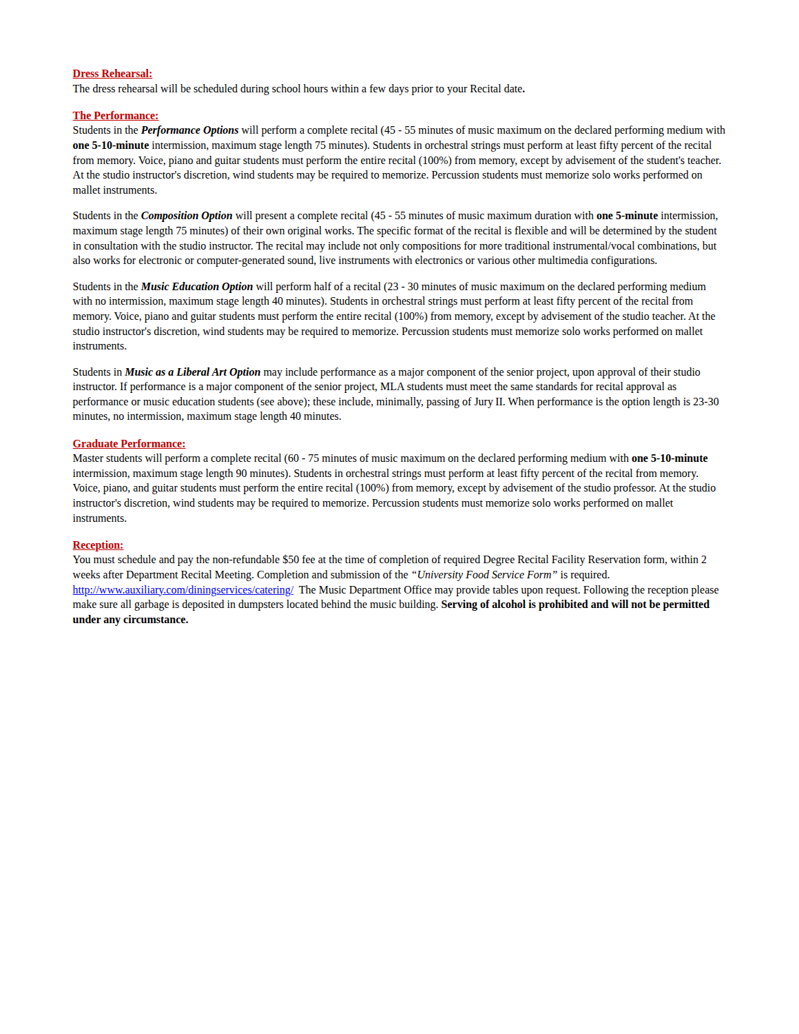Dress Rehearsal:
The dress rehearsal will be scheduled during school hours within a few days prior to your Recital date.
The Performance:
Students in the Performance Options will perform a complete recital (45 - 55 minutes of music maximum on the declared performing medium with one 5-10-minute intermission, maximum stage length 75 minutes). Students in orchestral strings must perform at least fifty percent of the recital from memory. Voice, piano and guitar students must perform the entire recital (100%) from memory, except by advisement of the student's teacher. At the studio instructor's discretion, wind students may be required to memorize. Percussion students must memorize solo works performed on mallet instruments.
Students in the Composition Option will present a complete recital (45 - 55 minutes of music maximum duration with one 5-minute intermission, maximum stage length 75 minutes) of their own original works. The specific format of the recital is flexible and will be determined by the student in consultation with the studio instructor. The recital may include not only compositions for more traditional instrumental/vocal combinations, but also works for electronic or computer-generated sound, live instruments with electronics or various other multimedia configurations.
Students in the Music Education Option will perform half of a recital (23 - 30 minutes of music maximum on the declared performing medium with no intermission, maximum stage length 40 minutes). Students in orchestral strings must perform at least fifty percent of the recital from memory. Voice, piano and guitar students must perform the entire recital (100%) from memory, except by advisement of the studio teacher. At the studio instructor's discretion, wind students may be required to memorize. Percussion students must memorize solo works performed on mallet instruments.
Students in Music as a Liberal Art Option may include performance as a major component of the senior project, upon approval of their studio instructor. If performance is a major component of the senior project, MLA students must meet the same standards for recital approval as performance or music education students (see above); these include, minimally, passing of Jury II. When performance is the option length is 23-30 minutes, no intermission, maximum stage length 40 minutes.
Graduate Performance:
Master students will perform a complete recital (60 - 75 minutes of music maximum on the declared performing medium with one 5-10-minute intermission, maximum stage length 90 minutes). Students in orchestral strings must perform at least fifty percent of the recital from memory. Voice, piano, and guitar students must perform the entire recital (100%) from memory, except by advisement of the studio professor. At the studio instructor's discretion, wind students may be required to memorize. Percussion students must memorize solo works performed on mallet instruments.
Reception:
You must schedule and pay the non-refundable $50 fee at the time of completion of required Degree Recital Facility Reservation form, within 2 weeks after Department Recital Meeting. Completion and submission of the “University Food Service Form” is required. http://www.auxiliary.com/diningservices/catering/ The Music Department Office may provide tables upon request. Following the reception please make sure all garbage is deposited in dumpsters located behind the music building. Serving of alcohol is prohibited and will not be permitted under any circumstance.